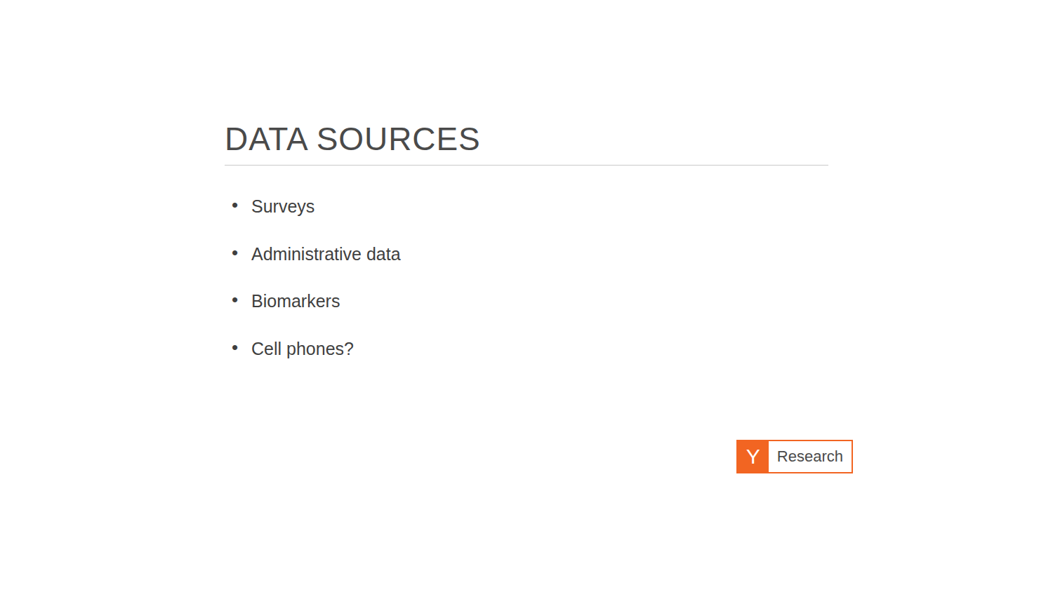DATA SOURCES
Surveys
Administrative data
Biomarkers
Cell phones?
Y
Research